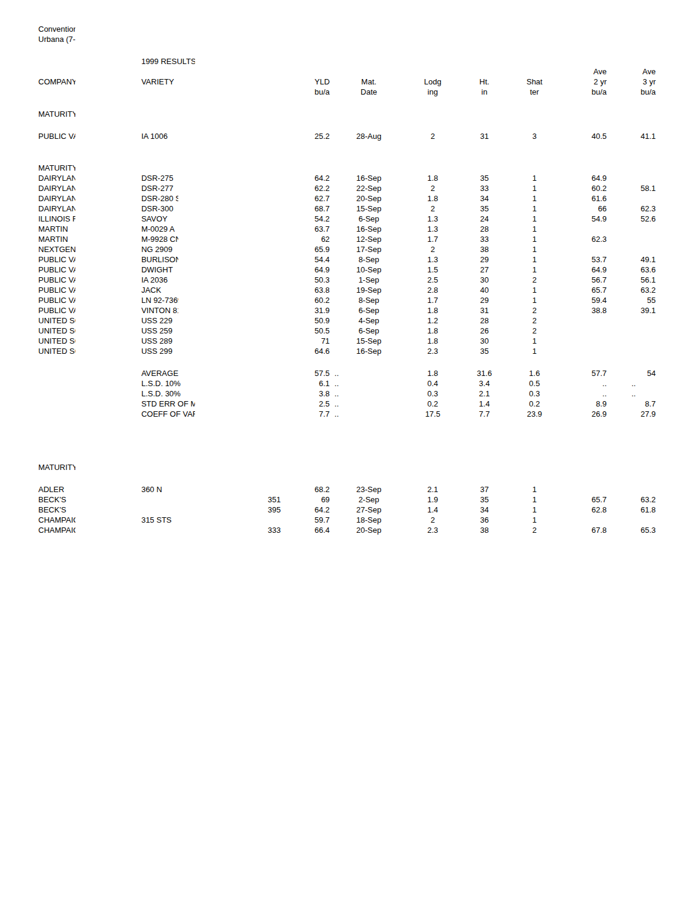| Conventional |
| Urbana (7- |
| | 1999 RESULTS |
| | | | | | | | Ave | Ave |
| COMPANY | VARIETY | YLD | Mat. | Lodg | Ht. | Shat | 2 yr | 3 yr |
| | | bu/a | Date | ing | in | ter | bu/a | bu/a |
| MATURITY |
| PUBLIC VARIETY | IA 1006 | 25.2 | 28-Aug | 2 | 31 | 3 | 40.5 | 41.1 |
| MATURITY |
| DAIRYLAND | DSR-275 | 64.2 | 16-Sep | 1.8 | 35 | 1 | 64.9 | |
| DAIRYLAND | DSR-277 | 62.2 | 22-Sep | 2 | 33 | 1 | 60.2 | 58.1 |
| DAIRYLAND | DSR-280 STS | 62.7 | 20-Sep | 1.8 | 34 | 1 | 61.6 | |
| DAIRYLAND | DSR-300 | 68.7 | 15-Sep | 2 | 35 | 1 | 66 | 62.3 |
| ILLINOIS FOUNDATION | SAVOY | 54.2 | 6-Sep | 1.3 | 24 | 1 | 54.9 | 52.6 |
| MARTIN | M-0029 A | 63.7 | 16-Sep | 1.3 | 28 | 1 | | |
| MARTIN | M-9928 CN | 62 | 12-Sep | 1.7 | 33 | 1 | 62.3 | |
| NEXTGEN | NG 2909 | 65.9 | 17-Sep | 2 | 38 | 1 | | |
| PUBLIC VARIETY | BURLISON | 54.4 | 8-Sep | 1.3 | 29 | 1 | 53.7 | 49.1 |
| PUBLIC VARIETY | DWIGHT | 64.9 | 10-Sep | 1.5 | 27 | 1 | 64.9 | 63.6 |
| PUBLIC VARIETY | IA 2036 | 50.3 | 1-Sep | 2.5 | 30 | 2 | 56.7 | 56.1 |
| PUBLIC VARIETY | JACK | 63.8 | 19-Sep | 2.8 | 40 | 1 | 65.7 | 63.2 |
| PUBLIC VARIETY | LN 92-7369 | 60.2 | 8-Sep | 1.7 | 29 | 1 | 59.4 | 55 |
| PUBLIC VARIETY | VINTON 81 | 31.9 | 6-Sep | 1.8 | 31 | 2 | 38.8 | 39.1 |
| UNITED SOYBEAN | USS 229 | 50.9 | 4-Sep | 1.2 | 28 | 2 | | |
| UNITED SOYBEAN | USS 259 | 50.5 | 6-Sep | 1.8 | 26 | 2 | | |
| UNITED SOYBEAN | USS 289 | 71 | 15-Sep | 1.8 | 30 | 1 | | |
| UNITED SOYBEAN | USS 299 | 64.6 | 16-Sep | 2.3 | 35 | 1 | | |
| | AVERAGE | 57.5 | .. | 1.8 | 31.6 | 1.6 | 57.7 | 54 |
| | L.S.D. 10% | 6.1 | .. | 0.4 | 3.4 | 0.5 | .. | .. |
| | L.S.D. 30% | 3.8 | .. | 0.3 | 2.1 | 0.3 | .. | .. |
| | STD ERR OF MEAN | 2.5 | .. | 0.2 | 1.4 | 0.2 | 8.9 | 8.7 |
| | COEFF OF VAR | 7.7 | .. | 17.5 | 7.7 | 23.9 | 26.9 | 27.9 |
| MATURITY |
| ADLER | 360 N | 68.2 | 23-Sep | 2.1 | 37 | 1 | | |
| BECK'S | 351 | 69 | 2-Sep | 1.9 | 35 | 1 | 65.7 | 63.2 |
| BECK'S | 395 | 64.2 | 27-Sep | 1.4 | 34 | 1 | 62.8 | 61.8 |
| CHAMPAIGN | 315 STS | 59.7 | 18-Sep | 2 | 36 | 1 | | |
| CHAMPAIGN | 333 | 66.4 | 20-Sep | 2.3 | 38 | 2 | 67.8 | 65.3 |